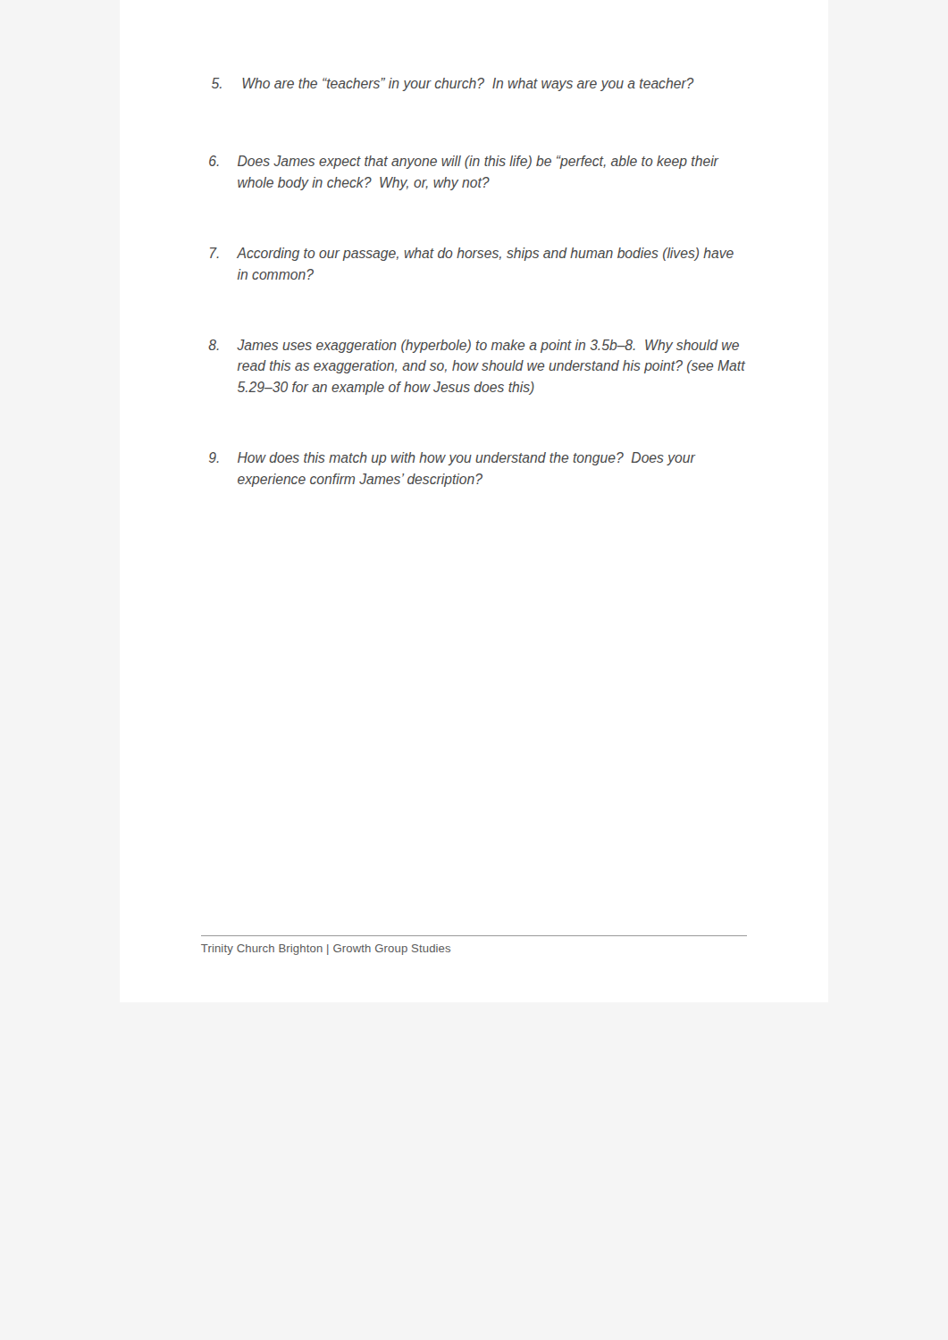Who are the “teachers” in your church? In what ways are you a teacher?
Does James expect that anyone will (in this life) be “perfect, able to keep their whole body in check? Why, or, why not?
According to our passage, what do horses, ships and human bodies (lives) have in common?
James uses exaggeration (hyperbole) to make a point in 3.5b–8. Why should we read this as exaggeration, and so, how should we understand his point? (see Matt 5.29–30 for an example of how Jesus does this)
How does this match up with how you understand the tongue? Does your experience confirm James’ description?
Trinity Church Brighton | Growth Group Studies